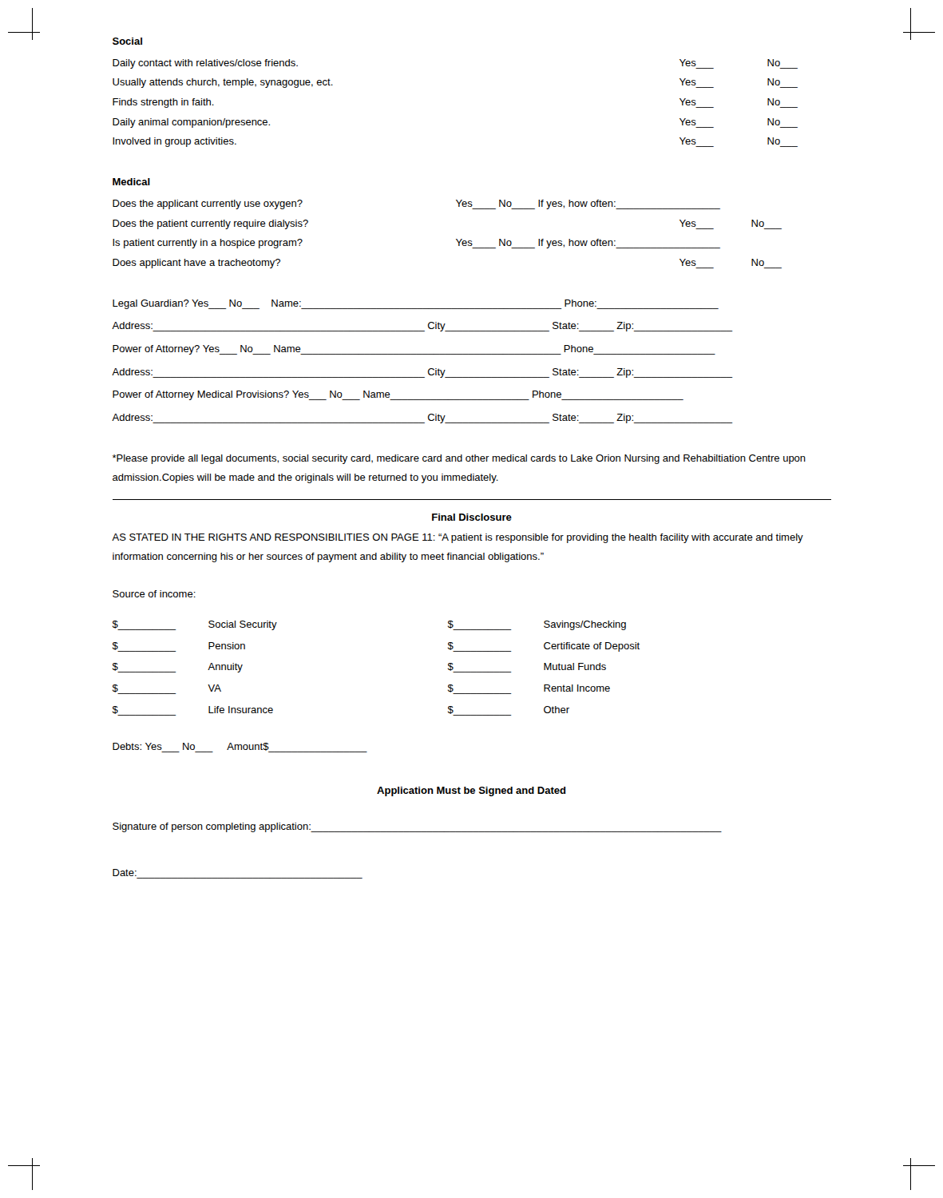Social
Daily contact with relatives/close friends. Yes___ No___
Usually attends church, temple, synagogue, ect. Yes___ No___
Finds strength in faith. Yes___ No___
Daily animal companion/presence. Yes___ No___
Involved in group activities. Yes___ No___
Medical
Does the applicant currently use oxygen? Yes____ No____ If yes, how often:__________________
Does the patient currently require dialysis? Yes___No___
Is patient currently in a hospice program? Yes____ No____ If yes, how often:__________________
Does applicant have a tracheotomy? Yes___No___
Legal Guardian? Yes___ No___ Name:_____________________________________________ Phone:_____________________
Address:_______________________________________________ City__________________ State:______ Zip:_________________
Power of Attorney? Yes___ No___ Name_____________________________________________ Phone_____________________
Address:_______________________________________________ City__________________ State:______ Zip:_________________
Power of Attorney Medical Provisions? Yes___ No___ Name________________________ Phone_____________________
Address:_______________________________________________ City__________________ State:______ Zip:_________________
*Please provide all legal documents, social security card, medicare card and other medical cards to Lake Orion Nursing and Rehabiltiation Centre upon admission.Copies will be made and the originals will be returned to you immediately.
Final Disclosure
AS STATED IN THE RIGHTS AND RESPONSIBILITIES ON PAGE 11: “A patient is responsible for providing the health facility with accurate and timely information concerning his or her sources of payment and ability to meet financial obligations.”
Source of income:
| $__________ | Social Security | $__________ | Savings/Checking |
| $__________ | Pension | $__________ | Certificate of Deposit |
| $__________ | Annuity | $__________ | Mutual Funds |
| $__________ | VA | $__________ | Rental Income |
| $__________ | Life Insurance | $__________ | Other |
Debts: Yes___ No___ Amount$_________________
Application Must be Signed and Dated
Signature of person completing application:_______________________________________________________________________
Date:_______________________________________